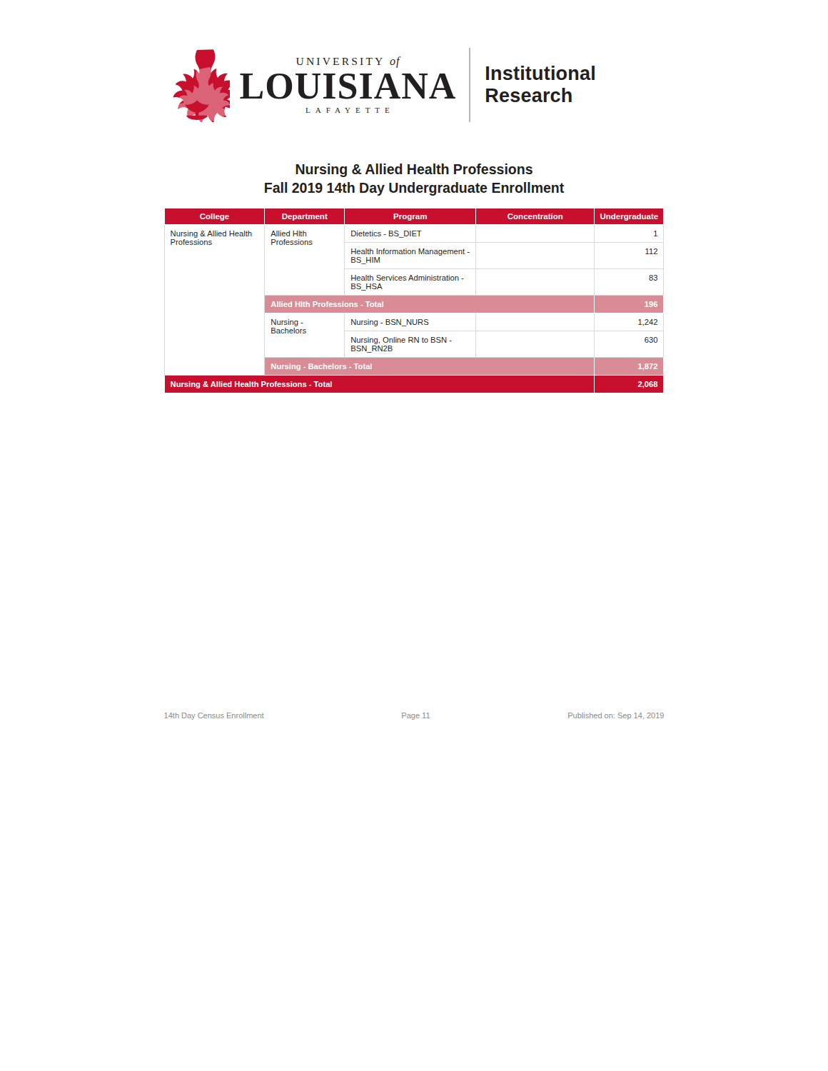University of
LOUISIANA
LAFAYETTE
Institutional Research
Nursing & Allied Health Professions
Fall 2019 14th Day Undergraduate Enrollment
| College | Department | Program | Concentration | Undergraduate |
| --- | --- | --- | --- | --- |
| Nursing & Allied Health Professions | Allied Hlth Professions | Dietetics - BS_DIET | | 1 |
| Health Information Management - BS_HIM | | 112 |
| Health Services Administration - BS_HSA | | 83 |
| Allied Hlth Professions - Total | 196 |
| Nursing - Bachelors | Nursing - BSN_NURS | | 1,242 |
| Nursing, Online RN to BSN - BSN_RN2B | | 630 |
| Nursing - Bachelors - Total | 1,872 |
| Nursing & Allied Health Professions - Total | 2,068 |
14th Day Census Enrollment
Page 11
Published on: Sep 14, 2019